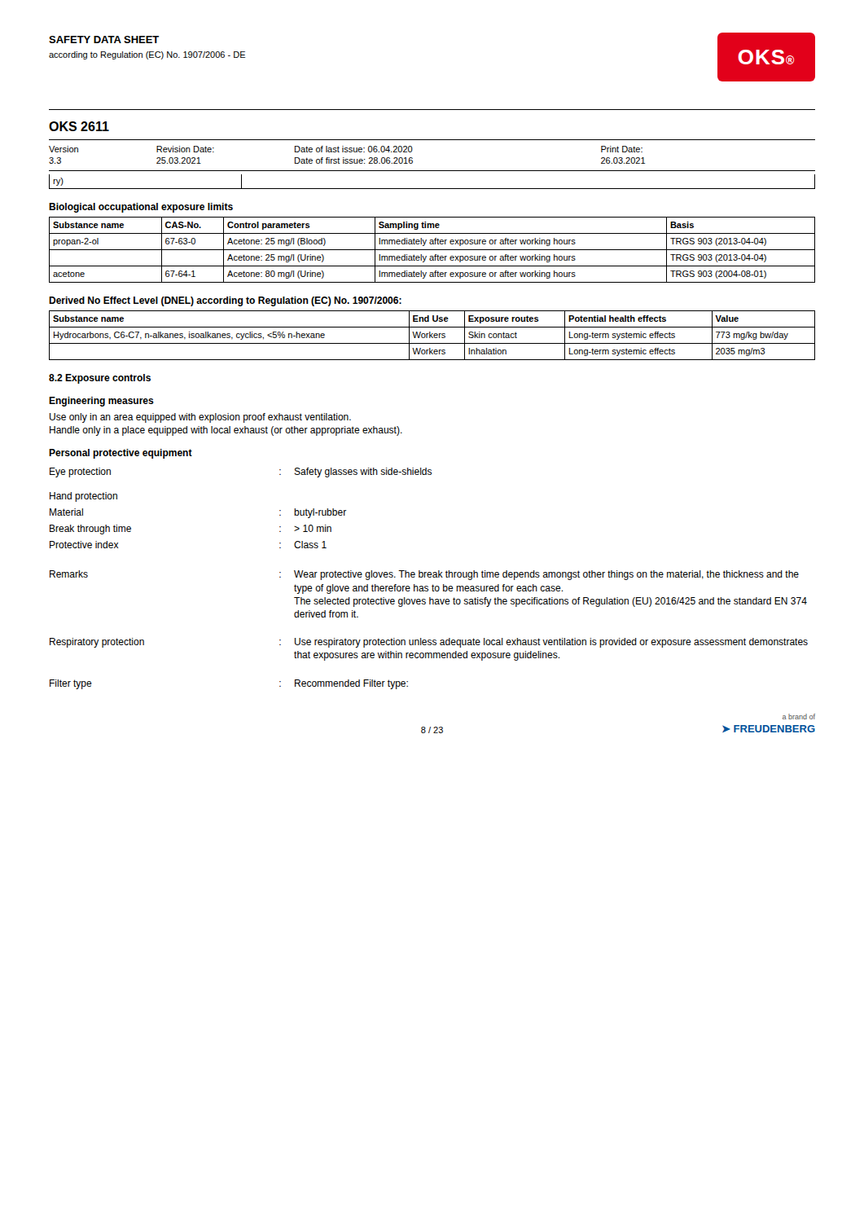SAFETY DATA SHEET
according to Regulation (EC) No. 1907/2006 - DE
OKS®
OKS 2611
| Version 3.3 | Revision Date: 25.03.2021 | Date of last issue: 06.04.2020 Date of first issue: 28.06.2016 | Print Date: 26.03.2021 |
ry)
Biological occupational exposure limits
| Substance name | CAS-No. | Control parameters | Sampling time | Basis |
| --- | --- | --- | --- | --- |
| propan-2-ol | 67-63-0 | Acetone: 25 mg/l (Blood) | Immediately after exposure or after working hours | TRGS 903 (2013-04-04) |
| | | Acetone: 25 mg/l (Urine) | Immediately after exposure or after working hours | TRGS 903 (2013-04-04) |
| acetone | 67-64-1 | Acetone: 80 mg/l (Urine) | Immediately after exposure or after working hours | TRGS 903 (2004-08-01) |
Derived No Effect Level (DNEL) according to Regulation (EC) No. 1907/2006:
| Substance name | End Use | Exposure routes | Potential health effects | Value |
| --- | --- | --- | --- | --- |
| Hydrocarbons, C6-C7, n-alkanes, isoalkanes, cyclics, <5% n-hexane | Workers | Skin contact | Long-term systemic effects | 773 mg/kg bw/day |
| | Workers | Inhalation | Long-term systemic effects | 2035 mg/m3 |
8.2 Exposure controls
Engineering measures
Use only in an area equipped with explosion proof exhaust ventilation.
Handle only in a place equipped with local exhaust (or other appropriate exhaust).
Personal protective equipment
| Eye protection | : | Safety glasses with side-shields |
| Hand protection | | |
| Material | : | butyl-rubber |
| Break through time | : | > 10 min |
| Protective index | : | Class 1 |
| Remarks | : | Wear protective gloves. The break through time depends amongst other things on the material, the thickness and the type of glove and therefore has to be measured for each case. The selected protective gloves have to satisfy the specifications of Regulation (EU) 2016/425 and the standard EN 374 derived from it. |
| Respiratory protection | : | Use respiratory protection unless adequate local exhaust ventilation is provided or exposure assessment demonstrates that exposures are within recommended exposure guidelines. |
| Filter type | : | Recommended Filter type: |
8 / 23
a brand of
➤ FREUDENBERG